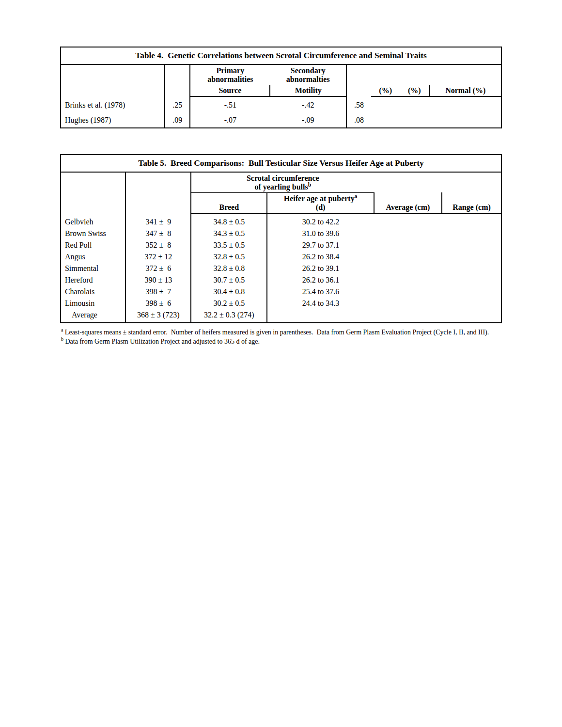Table 4. Genetic Correlations between Scrotal Circumference and Seminal Traits
| | | Primary abnormalities | Secondary abnormalties | |
| --- | --- | --- | --- | --- |
| Source | Motility | (%) | (%) | Normal (%) |
| Brinks et al. (1978) | .25 | -.51 | -.42 | .58 |
| Hughes (1987) | .09 | -.07 | -.09 | .08 |
Table 5. Breed Comparisons: Bull Testicular Size Versus Heifer Age at Puberty
| | | Scrotal circumference of yearling bulls b |
| --- | --- | --- |
| Breed | Heifer age at puberty a (d) | Average (cm) | Range (cm) |
| Gelbvieh | 341 ± 9 | 34.8 ± 0.5 | 30.2 to 42.2 |
| Brown Swiss | 347 ± 8 | 34.3 ± 0.5 | 31.0 to 39.6 |
| Red Poll | 352 ± 8 | 33.5 ± 0.5 | 29.7 to 37.1 |
| Angus | 372 ± 12 | 32.8 ± 0.5 | 26.2 to 38.4 |
| Simmental | 372 ± 6 | 32.8 ± 0.8 | 26.2 to 39.1 |
| Hereford | 390 ± 13 | 30.7 ± 0.5 | 26.2 to 36.1 |
| Charolais | 398 ± 7 | 30.4 ± 0.8 | 25.4 to 37.6 |
| Limousin | 398 ± 6 | 30.2 ± 0.5 | 24.4 to 34.3 |
| Average | 368 ± 3 (723) | 32.2 ± 0.3 (274) | |
a Least-squares means ± standard error. Number of heifers measured is given in parentheses. Data from Germ Plasm Evaluation Project (Cycle I, II, and III).
b Data from Germ Plasm Utilization Project and adjusted to 365 d of age.